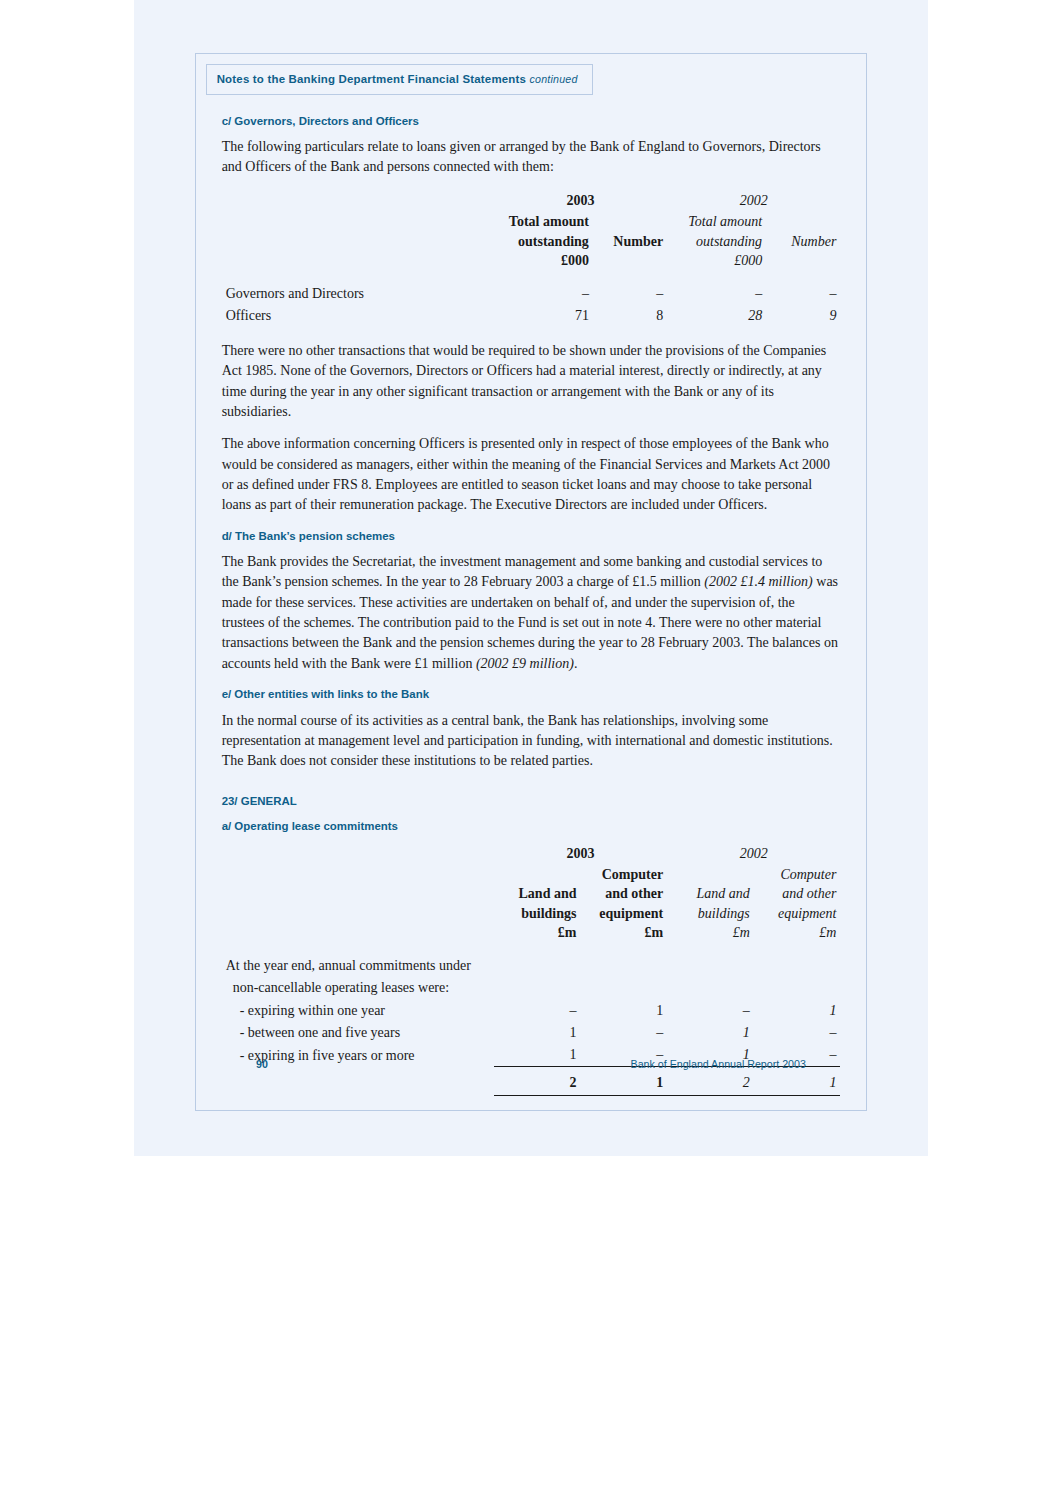Notes to the Banking Department Financial Statements continued
c/ Governors, Directors and Officers
The following particulars relate to loans given or arranged by the Bank of England to Governors, Directors and Officers of the Bank and persons connected with them:
| | 2003 | 2002 |
| | Total amount | | Total amount | |
| | outstanding | Number | outstanding | Number |
| | £000 | | £000 | |
| Governors and Directors | – | – | – | – |
| Officers | 71 | 8 | 28 | 9 |
There were no other transactions that would be required to be shown under the provisions of the Companies Act 1985. None of the Governors, Directors or Officers had a material interest, directly or indirectly, at any time during the year in any other significant transaction or arrangement with the Bank or any of its subsidiaries.
The above information concerning Officers is presented only in respect of those employees of the Bank who would be considered as managers, either within the meaning of the Financial Services and Markets Act 2000 or as defined under FRS 8. Employees are entitled to season ticket loans and may choose to take personal loans as part of their remuneration package. The Executive Directors are included under Officers.
d/ The Bank’s pension schemes
The Bank provides the Secretariat, the investment management and some banking and custodial services to the Bank’s pension schemes. In the year to 28 February 2003 a charge of £1.5 million (2002 £1.4 million) was made for these services. These activities are undertaken on behalf of, and under the supervision of, the trustees of the schemes. The contribution paid to the Fund is set out in note 4. There were no other material transactions between the Bank and the pension schemes during the year to 28 February 2003. The balances on accounts held with the Bank were £1 million (2002 £9 million).
e/ Other entities with links to the Bank
In the normal course of its activities as a central bank, the Bank has relationships, involving some representation at management level and participation in funding, with international and domestic institutions. The Bank does not consider these institutions to be related parties.
23/ GENERAL
a/ Operating lease commitments
| | 2003 | 2002 |
| | | Computer | | Computer |
| | Land and | and other | Land and | and other |
| | buildings | equipment | buildings | equipment |
| | £m | £m | £m | £m |
| At the year end, annual commitments under | | | | |
| non-cancellable operating leases were: | | | | |
| - expiring within one year | – | 1 | – | 1 |
| - between one and five years | 1 | – | 1 | – |
| - expiring in five years or more | 1 | – | 1 | – |
| | 2 | 1 | 2 | 1 |
90
Bank of England Annual Report 2003